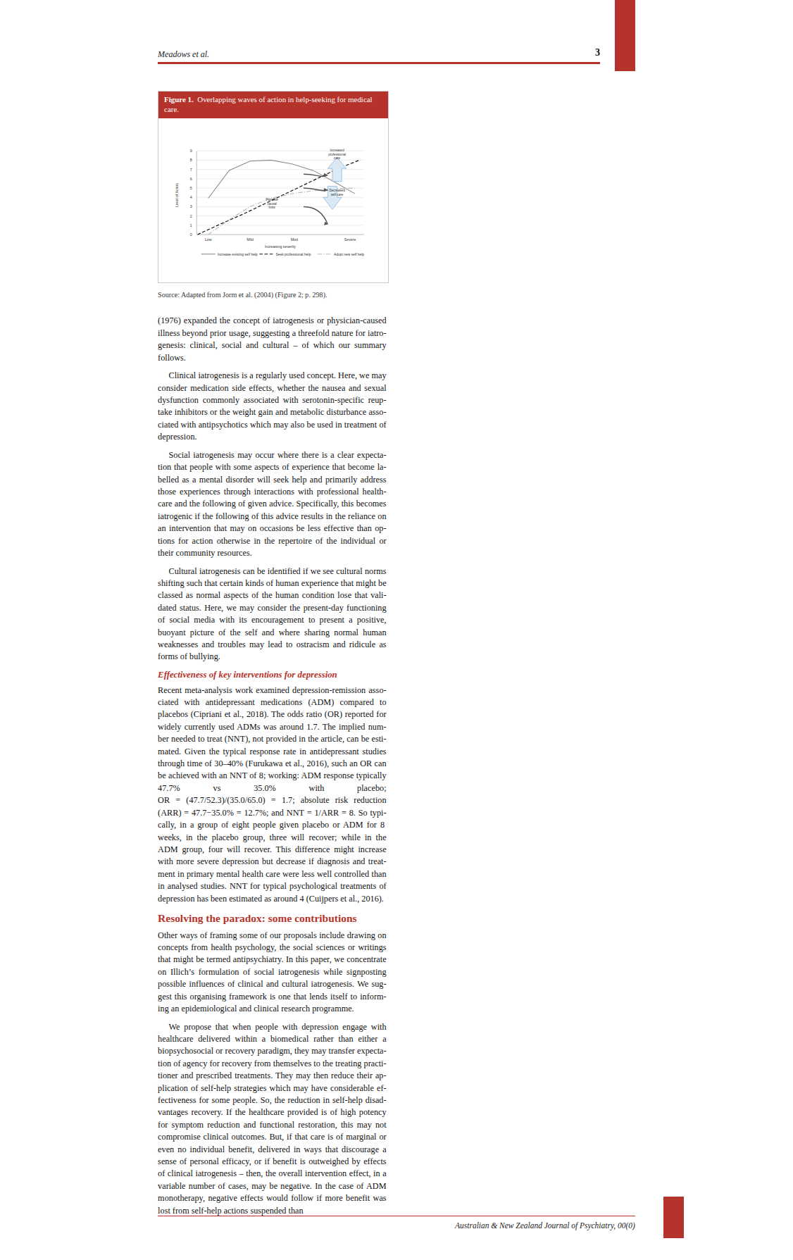Meadows et al.
3
Figure 1. Overlapping waves of action in help-seeking for medical care.
9 8 7 6 5 4 3 2 1 0 Level of Action Low Mild Mod Severe Increasing severity Increased professional care Decreased self-care Possible causal links Increase existing self help Seek professional help Adopt new self help
Source: Adapted from Jorm et al. (2004) (Figure 2; p. 298).
(1976) expanded the concept of iatrogenesis or physician-caused illness beyond prior usage, suggesting a threefold nature for iatrogenesis: clinical, social and cultural – of which our summary follows.
Clinical iatrogenesis is a regularly used concept. Here, we may consider medication side effects, whether the nausea and sexual dysfunction commonly associated with serotonin-specific reuptake inhibitors or the weight gain and metabolic disturbance associated with antipsychotics which may also be used in treatment of depression.
Social iatrogenesis may occur where there is a clear expectation that people with some aspects of experience that become labelled as a mental disorder will seek help and primarily address those experiences through interactions with professional healthcare and the following of given advice. Specifically, this becomes iatrogenic if the following of this advice results in the reliance on an intervention that may on occasions be less effective than options for action otherwise in the repertoire of the individual or their community resources.
Cultural iatrogenesis can be identified if we see cultural norms shifting such that certain kinds of human experience that might be classed as normal aspects of the human condition lose that validated status. Here, we may consider the present-day functioning of social media with its encouragement to present a positive, buoyant picture of the self and where sharing normal human weaknesses and troubles may lead to ostracism and ridicule as forms of bullying.
Effectiveness of key interventions for depression
Recent meta-analysis work examined depression-remission associated with antidepressant medications (ADM) compared to placebos (Cipriani et al., 2018). The odds ratio (OR) reported for widely currently used ADMs was around 1.7. The implied number needed to treat (NNT), not provided in the article, can be estimated. Given the typical response rate in antidepressant studies through time of 30–40% (Furukawa et al., 2016), such an OR can be achieved with an NNT of 8; working: ADM response typically 47.7% vs 35.0% with placebo; OR = (47.7/52.3)/(35.0/65.0) = 1.7; absolute risk reduction (ARR) = 47.7−35.0% = 12.7%; and NNT = 1/ARR = 8. So typically, in a group of eight people given placebo or ADM for 8 weeks, in the placebo group, three will recover; while in the ADM group, four will recover. This difference might increase with more severe depression but decrease if diagnosis and treatment in primary mental health care were less well controlled than in analysed studies. NNT for typical psychological treatments of depression has been estimated as around 4 (Cuijpers et al., 2016).
Resolving the paradox: some contributions
Other ways of framing some of our proposals include drawing on concepts from health psychology, the social sciences or writings that might be termed antipsychiatry. In this paper, we concentrate on Illich’s formulation of social iatrogenesis while signposting possible influences of clinical and cultural iatrogenesis. We suggest this organising framework is one that lends itself to informing an epidemiological and clinical research programme.
We propose that when people with depression engage with healthcare delivered within a biomedical rather than either a biopsychosocial or recovery paradigm, they may transfer expectation of agency for recovery from themselves to the treating practitioner and prescribed treatments. They may then reduce their application of self-help strategies which may have considerable effectiveness for some people. So, the reduction in self-help disadvantages recovery. If the healthcare provided is of high potency for symptom reduction and functional restoration, this may not compromise clinical outcomes. But, if that care is of marginal or even no individual benefit, delivered in ways that discourage a sense of personal efficacy, or if benefit is outweighed by effects of clinical iatrogenesis – then, the overall intervention effect, in a variable number of cases, may be negative. In the case of ADM monotherapy, negative effects would follow if more benefit was lost from self-help actions suspended than
Australian & New Zealand Journal of Psychiatry, 00(0)